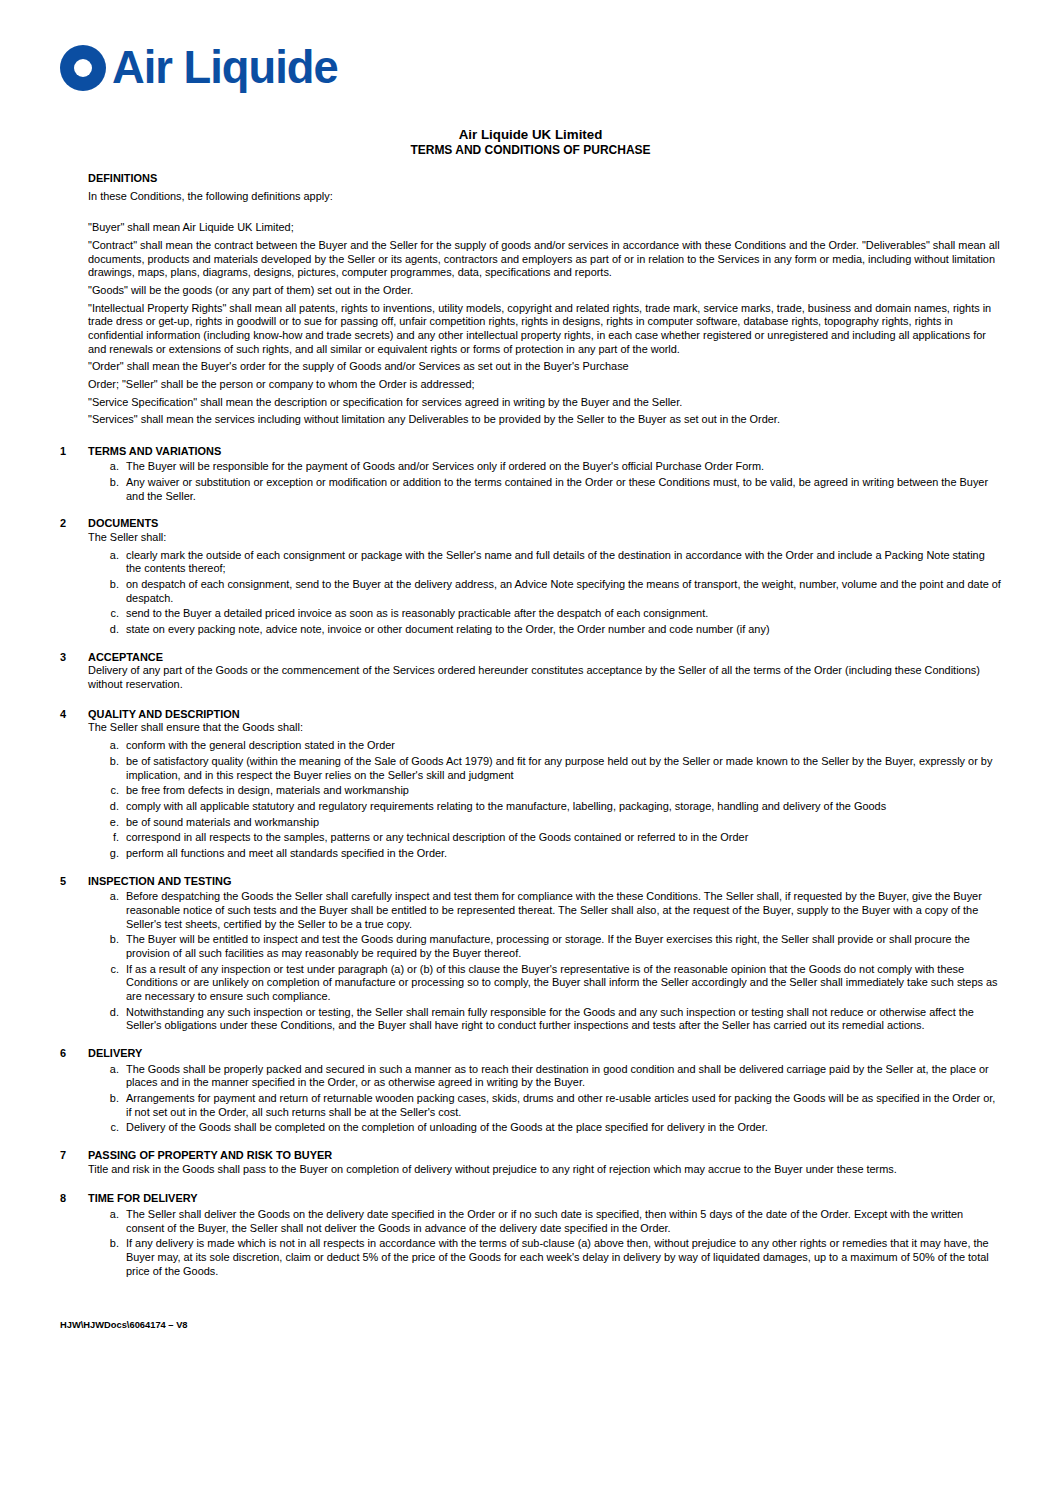Air Liquide
Air Liquide UK Limited
TERMS AND CONDITIONS OF PURCHASE
DEFINITIONS
In these Conditions, the following definitions apply:
"Buyer" shall mean Air Liquide UK Limited;
"Contract" shall mean the contract between the Buyer and the Seller for the supply of goods and/or services in accordance with these Conditions and the Order. "Deliverables" shall mean all documents, products and materials developed by the Seller or its agents, contractors and employers as part of or in relation to the Services in any form or media, including without limitation drawings, maps, plans, diagrams, designs, pictures, computer programmes, data, specifications and reports.
"Goods" will be the goods (or any part of them) set out in the Order.
"Intellectual Property Rights" shall mean all patents, rights to inventions, utility models, copyright and related rights, trade mark, service marks, trade, business and domain names, rights in trade dress or get-up, rights in goodwill or to sue for passing off, unfair competition rights, rights in designs, rights in computer software, database rights, topography rights, rights in confidential information (including know-how and trade secrets) and any other intellectual property rights, in each case whether registered or unregistered and including all applications for and renewals or extensions of such rights, and all similar or equivalent rights or forms of protection in any part of the world.
"Order" shall mean the Buyer's order for the supply of Goods and/or Services as set out in the Buyer's Purchase
Order; "Seller" shall be the person or company to whom the Order is addressed;
"Service Specification" shall mean the description or specification for services agreed in writing by the Buyer and the Seller.
"Services" shall mean the services including without limitation any Deliverables to be provided by the Seller to the Buyer as set out in the Order.
1
TERMS AND VARIATIONS
The Buyer will be responsible for the payment of Goods and/or Services only if ordered on the Buyer's official Purchase Order Form.
Any waiver or substitution or exception or modification or addition to the terms contained in the Order or these Conditions must, to be valid, be agreed in writing between the Buyer and the Seller.
2
DOCUMENTS
The Seller shall:
clearly mark the outside of each consignment or package with the Seller's name and full details of the destination in accordance with the Order and include a Packing Note stating the contents thereof;
on despatch of each consignment, send to the Buyer at the delivery address, an Advice Note specifying the means of transport, the weight, number, volume and the point and date of despatch.
send to the Buyer a detailed priced invoice as soon as is reasonably practicable after the despatch of each consignment.
state on every packing note, advice note, invoice or other document relating to the Order, the Order number and code number (if any)
3
ACCEPTANCE
Delivery of any part of the Goods or the commencement of the Services ordered hereunder constitutes acceptance by the Seller of all the terms of the Order (including these Conditions) without reservation.
4
QUALITY AND DESCRIPTION
The Seller shall ensure that the Goods shall:
conform with the general description stated in the Order
be of satisfactory quality (within the meaning of the Sale of Goods Act 1979) and fit for any purpose held out by the Seller or made known to the Seller by the Buyer, expressly or by implication, and in this respect the Buyer relies on the Seller's skill and judgment
be free from defects in design, materials and workmanship
comply with all applicable statutory and regulatory requirements relating to the manufacture, labelling, packaging, storage, handling and delivery of the Goods
be of sound materials and workmanship
correspond in all respects to the samples, patterns or any technical description of the Goods contained or referred to in the Order
perform all functions and meet all standards specified in the Order.
5
INSPECTION AND TESTING
Before despatching the Goods the Seller shall carefully inspect and test them for compliance with the these Conditions. The Seller shall, if requested by the Buyer, give the Buyer reasonable notice of such tests and the Buyer shall be entitled to be represented thereat. The Seller shall also, at the request of the Buyer, supply to the Buyer with a copy of the Seller's test sheets, certified by the Seller to be a true copy.
The Buyer will be entitled to inspect and test the Goods during manufacture, processing or storage. If the Buyer exercises this right, the Seller shall provide or shall procure the provision of all such facilities as may reasonably be required by the Buyer thereof.
If as a result of any inspection or test under paragraph (a) or (b) of this clause the Buyer's representative is of the reasonable opinion that the Goods do not comply with these Conditions or are unlikely on completion of manufacture or processing so to comply, the Buyer shall inform the Seller accordingly and the Seller shall immediately take such steps as are necessary to ensure such compliance.
Notwithstanding any such inspection or testing, the Seller shall remain fully responsible for the Goods and any such inspection or testing shall not reduce or otherwise affect the Seller's obligations under these Conditions, and the Buyer shall have right to conduct further inspections and tests after the Seller has carried out its remedial actions.
6
DELIVERY
The Goods shall be properly packed and secured in such a manner as to reach their destination in good condition and shall be delivered carriage paid by the Seller at, the place or places and in the manner specified in the Order, or as otherwise agreed in writing by the Buyer.
Arrangements for payment and return of returnable wooden packing cases, skids, drums and other re-usable articles used for packing the Goods will be as specified in the Order or, if not set out in the Order, all such returns shall be at the Seller's cost.
Delivery of the Goods shall be completed on the completion of unloading of the Goods at the place specified for delivery in the Order.
7
PASSING OF PROPERTY AND RISK TO BUYER
Title and risk in the Goods shall pass to the Buyer on completion of delivery without prejudice to any right of rejection which may accrue to the Buyer under these terms.
8
TIME FOR DELIVERY
The Seller shall deliver the Goods on the delivery date specified in the Order or if no such date is specified, then within 5 days of the date of the Order. Except with the written consent of the Buyer, the Seller shall not deliver the Goods in advance of the delivery date specified in the Order.
If any delivery is made which is not in all respects in accordance with the terms of sub-clause (a) above then, without prejudice to any other rights or remedies that it may have, the Buyer may, at its sole discretion, claim or deduct 5% of the price of the Goods for each week's delay in delivery by way of liquidated damages, up to a maximum of 50% of the total price of the Goods.
HJW\HJWDocs\6064174 – V8